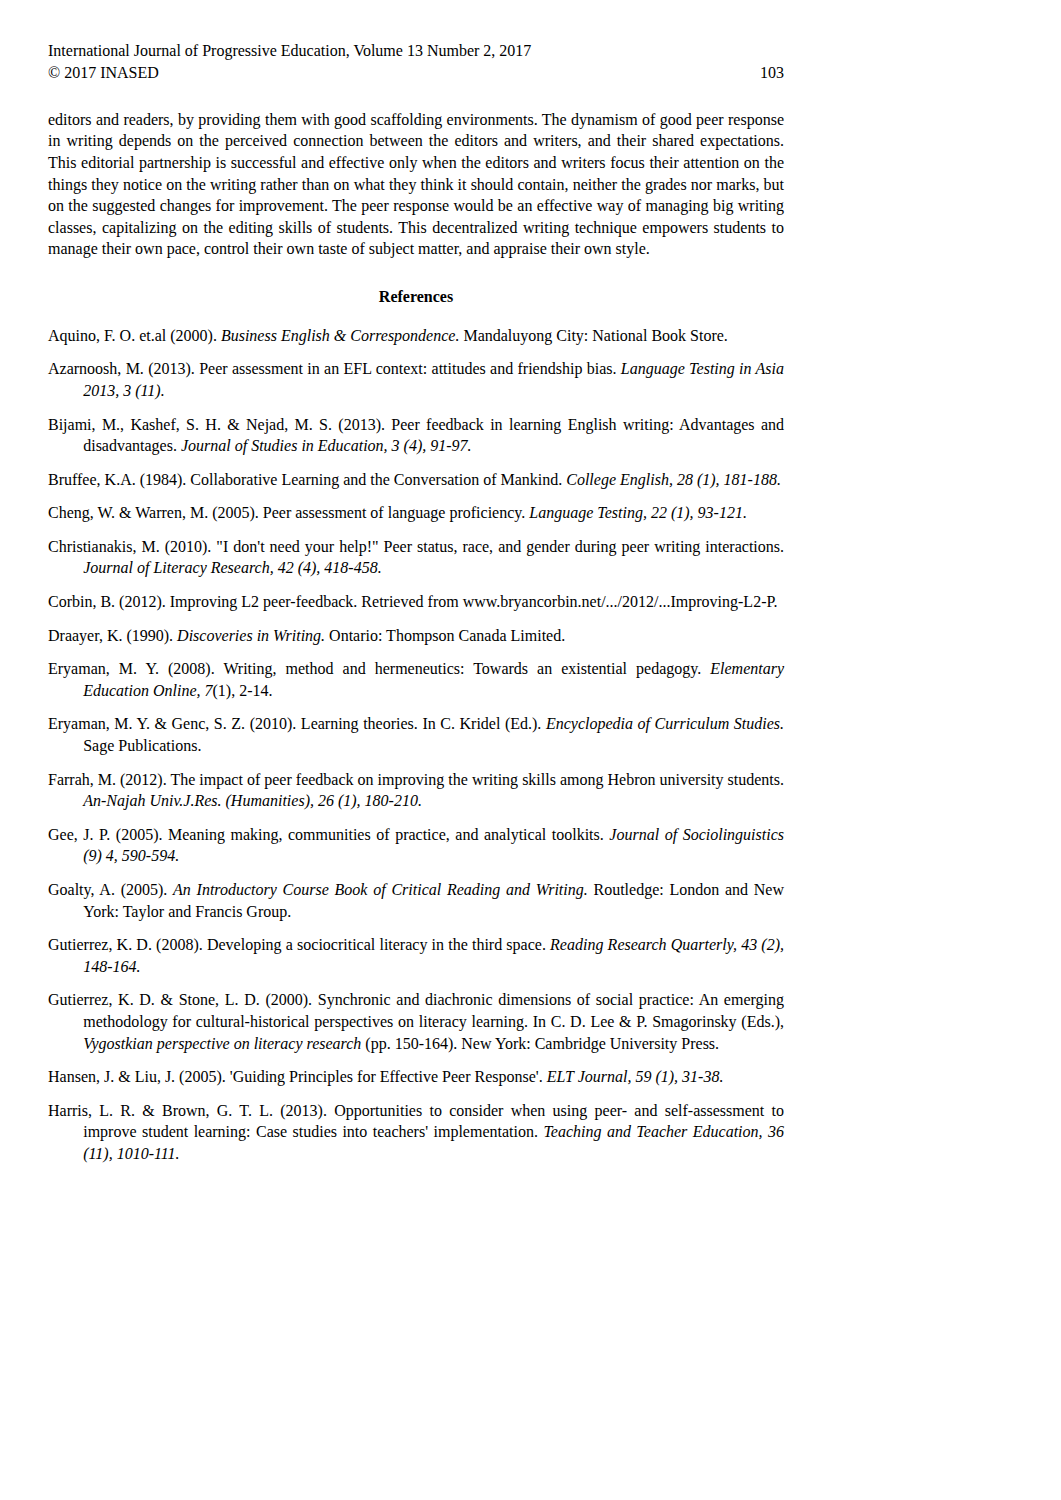International Journal of Progressive Education, Volume 13 Number 2, 2017
© 2017 INASED 103
editors and readers, by providing them with good scaffolding environments. The dynamism of good peer response in writing depends on the perceived connection between the editors and writers, and their shared expectations. This editorial partnership is successful and effective only when the editors and writers focus their attention on the things they notice on the writing rather than on what they think it should contain, neither the grades nor marks, but on the suggested changes for improvement. The peer response would be an effective way of managing big writing classes, capitalizing on the editing skills of students. This decentralized writing technique empowers students to manage their own pace, control their own taste of subject matter, and appraise their own style.
References
Aquino, F. O. et.al (2000). Business English & Correspondence. Mandaluyong City: National Book Store.
Azarnoosh, M. (2013). Peer assessment in an EFL context: attitudes and friendship bias. Language Testing in Asia 2013, 3 (11).
Bijami, M., Kashef, S. H. & Nejad, M. S. (2013). Peer feedback in learning English writing: Advantages and disadvantages. Journal of Studies in Education, 3 (4), 91-97.
Bruffee, K.A. (1984). Collaborative Learning and the Conversation of Mankind. College English, 28 (1), 181-188.
Cheng, W. & Warren, M. (2005). Peer assessment of language proficiency. Language Testing, 22 (1), 93-121.
Christianakis, M. (2010). "I don't need your help!" Peer status, race, and gender during peer writing interactions. Journal of Literacy Research, 42 (4), 418-458.
Corbin, B. (2012). Improving L2 peer-feedback. Retrieved from www.bryancorbin.net/.../2012/...Improving-L2-P.
Draayer, K. (1990). Discoveries in Writing. Ontario: Thompson Canada Limited.
Eryaman, M. Y. (2008). Writing, method and hermeneutics: Towards an existential pedagogy. Elementary Education Online, 7(1), 2-14.
Eryaman, M. Y. & Genc, S. Z. (2010). Learning theories. In C. Kridel (Ed.). Encyclopedia of Curriculum Studies. Sage Publications.
Farrah, M. (2012). The impact of peer feedback on improving the writing skills among Hebron university students. An-Najah Univ.J.Res. (Humanities), 26 (1), 180-210.
Gee, J. P. (2005). Meaning making, communities of practice, and analytical toolkits. Journal of Sociolinguistics (9) 4, 590-594.
Goalty, A. (2005). An Introductory Course Book of Critical Reading and Writing. Routledge: London and New York: Taylor and Francis Group.
Gutierrez, K. D. (2008). Developing a sociocritical literacy in the third space. Reading Research Quarterly, 43 (2), 148-164.
Gutierrez, K. D. & Stone, L. D. (2000). Synchronic and diachronic dimensions of social practice: An emerging methodology for cultural-historical perspectives on literacy learning. In C. D. Lee & P. Smagorinsky (Eds.), Vygostkian perspective on literacy research (pp. 150-164). New York: Cambridge University Press.
Hansen, J. & Liu, J. (2005). 'Guiding Principles for Effective Peer Response'. ELT Journal, 59 (1), 31-38.
Harris, L. R. & Brown, G. T. L. (2013). Opportunities to consider when using peer- and self-assessment to improve student learning: Case studies into teachers' implementation. Teaching and Teacher Education, 36 (11), 1010-111.